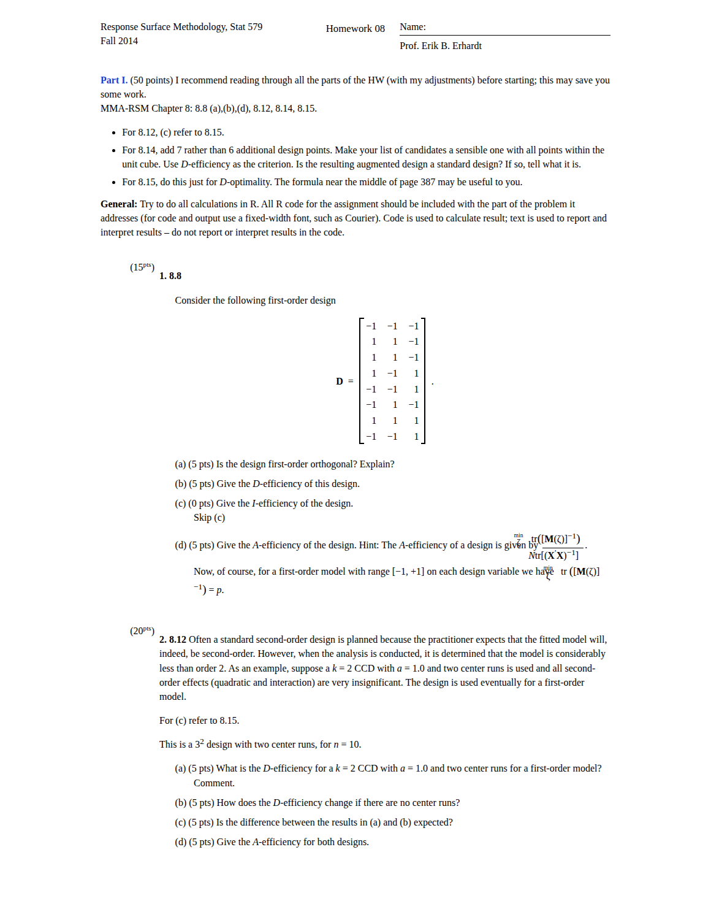Response Surface Methodology, Stat 579
Fall 2014
Homework 08
Name: Prof. Erik B. Erhardt
Part I. (50 points) I recommend reading through all the parts of the HW (with my adjustments) before starting; this may save you some work.
MMA-RSM Chapter 8: 8.8 (a),(b),(d), 8.12, 8.14, 8.15.
For 8.12, (c) refer to 8.15.
For 8.14, add 7 rather than 6 additional design points. Make your list of candidates a sensible one with all points within the unit cube. Use D-efficiency as the criterion. Is the resulting augmented design a standard design? If so, tell what it is.
For 8.15, do this just for D-optimality. The formula near the middle of page 387 may be useful to you.
General: Try to do all calculations in R. All R code for the assignment should be included with the part of the problem it addresses (for code and output use a fixed-width font, such as Courier). Code is used to calculate result; text is used to report and interpret results – do not report or interpret results in the code.
(15pts)
1. 8.8
Consider the following first-order design
D =
| −1 | −1 | −1 |
| 1 | 1 | −1 |
| 1 | 1 | −1 |
| 1 | −1 | 1 |
| −1 | −1 | 1 |
| −1 | 1 | −1 |
| 1 | 1 | 1 |
| −1 | −1 | 1 |
.
(a) (5 pts) Is the design first-order orthogonal? Explain?
(b) (5 pts) Give the D-efficiency of this design.
(c) (0 pts) Give the I-efficiency of the design.
Skip (c)
(d) (5 pts) Give the A-efficiency of the design. Hint: The A-efficiency of a design is given by min ζ tr([M(ζ)]−1) Ntr[(X′X)−1] .
Now, of course, for a first-order model with range [−1, +1] on each design variable we have min ζ tr ([M(ζ)]−1) = p.
(20pts)
2. 8.12 Often a standard second-order design is planned because the practitioner expects that the fitted model will, indeed, be second-order. However, when the analysis is conducted, it is determined that the model is considerably less than order 2. As an example, suppose a k = 2 CCD with a = 1.0 and two center runs is used and all second-order effects (quadratic and interaction) are very insignificant. The design is used eventually for a first-order model.
For (c) refer to 8.15.
This is a 32 design with two center runs, for n = 10.
(a) (5 pts) What is the D-efficiency for a k = 2 CCD with a = 1.0 and two center runs for a first-order model? Comment.
(b) (5 pts) How does the D-efficiency change if there are no center runs?
(c) (5 pts) Is the difference between the results in (a) and (b) expected?
(d) (5 pts) Give the A-efficiency for both designs.